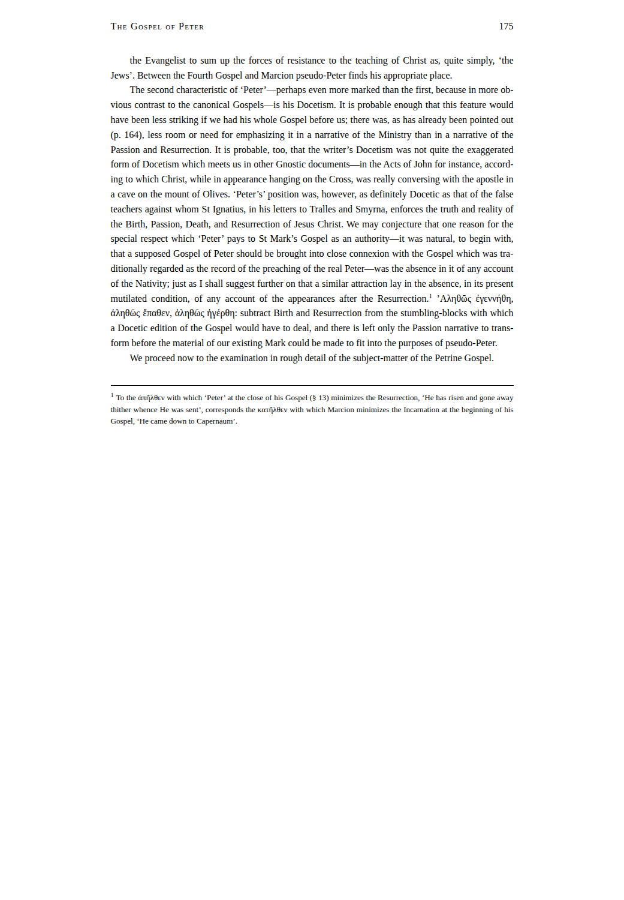The Gospel of Peter 175
the Evangelist to sum up the forces of resistance to the teaching of Christ as, quite simply, ‘the Jews’. Between the Fourth Gospel and Marcion pseudo-Peter finds his appropriate place.
The second characteristic of ‘Peter’—perhaps even more marked than the first, because in more obvious contrast to the canonical Gospels—is his Docetism. It is probable enough that this feature would have been less striking if we had his whole Gospel before us; there was, as has already been pointed out (p. 164), less room or need for emphasizing it in a narrative of the Ministry than in a narrative of the Passion and Resurrection. It is probable, too, that the writer’s Docetism was not quite the exaggerated form of Docetism which meets us in other Gnostic documents—in the Acts of John for instance, according to which Christ, while in appearance hanging on the Cross, was really conversing with the apostle in a cave on the mount of Olives. ‘Peter’s’ position was, however, as definitely Docetic as that of the false teachers against whom St Ignatius, in his letters to Tralles and Smyrna, enforces the truth and reality of the Birth, Passion, Death, and Resurrection of Jesus Christ. We may conjecture that one reason for the special respect which ‘Peter’ pays to St Mark’s Gospel as an authority—it was natural, to begin with, that a supposed Gospel of Peter should be brought into close connexion with the Gospel which was traditionally regarded as the record of the preaching of the real Peter—was the absence in it of any account of the Nativity; just as I shall suggest further on that a similar attraction lay in the absence, in its present mutilated condition, of any account of the appearances after the Resurrection.1 ’Αληθῶς ἐγεννήθη, ἀληθῶς ἔπαθεν, ἀληθῶς ἠγέρθη: subtract Birth and Resurrection from the stumbling-blocks with which a Docetic edition of the Gospel would have to deal, and there is left only the Passion narrative to transform before the material of our existing Mark could be made to fit into the purposes of pseudo-Peter.
We proceed now to the examination in rough detail of the subject-matter of the Petrine Gospel.
1 To the ἀπῆλθεν with which ‘Peter’ at the close of his Gospel (§ 13) minimizes the Resurrection, ‘He has risen and gone away thither whence He was sent’, corresponds the κατῆλθεν with which Marcion minimizes the Incarnation at the beginning of his Gospel, ‘He came down to Capernaum’.